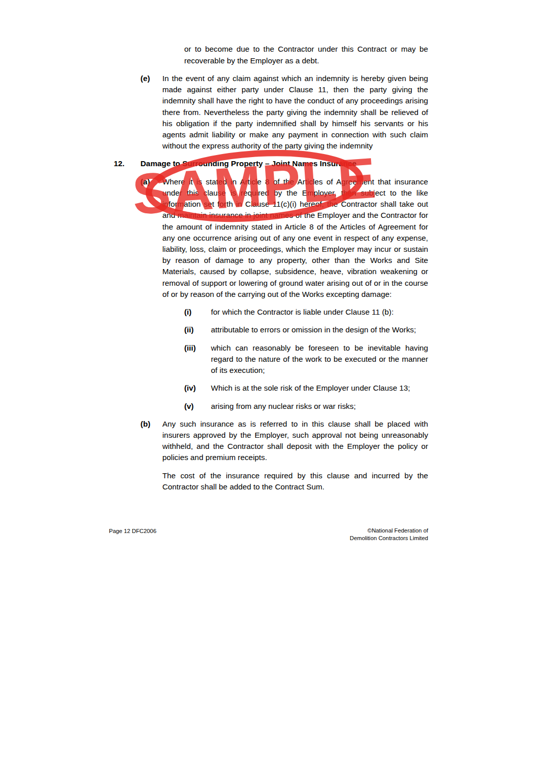SAMPLE
or to become due to the Contractor under this Contract or may be recoverable by the Employer as a debt.
(e)
In the event of any claim against which an indemnity is hereby given being made against either party under Clause 11, then the party giving the indemnity shall have the right to have the conduct of any proceedings arising there from. Nevertheless the party giving the indemnity shall be relieved of his obligation if the party indemnified shall by himself his servants or his agents admit liability or make any payment in connection with such claim without the express authority of the party giving the indemnity
12.
Damage to Surrounding Property – Joint Names Insurance
(a)
Where it is stated in Article 8 of the Articles of Agreement that insurance under this clause is required by the Employer, then subject to the like information set forth in Clause 11(c)(i) hereof, the Contractor shall take out and maintain insurance in joint names of the Employer and the Contractor for the amount of indemnity stated in Article 8 of the Articles of Agreement for any one occurrence arising out of any one event in respect of any expense, liability, loss, claim or proceedings, which the Employer may incur or sustain by reason of damage to any property, other than the Works and Site Materials, caused by collapse, subsidence, heave, vibration weakening or removal of support or lowering of ground water arising out of or in the course of or by reason of the carrying out of the Works excepting damage:
(i)
for which the Contractor is liable under Clause 11 (b):
(ii)
attributable to errors or omission in the design of the Works;
(iii)
which can reasonably be foreseen to be inevitable having regard to the nature of the work to be executed or the manner of its execution;
(iv)
Which is at the sole risk of the Employer under Clause 13;
(v)
arising from any nuclear risks or war risks;
(b)
Any such insurance as is referred to in this clause shall be placed with insurers approved by the Employer, such approval not being unreasonably withheld, and the Contractor shall deposit with the Employer the policy or policies and premium receipts.
The cost of the insurance required by this clause and incurred by the Contractor shall be added to the Contract Sum.
Page 12 DFC2006
©National Federation of
Demolition Contractors Limited